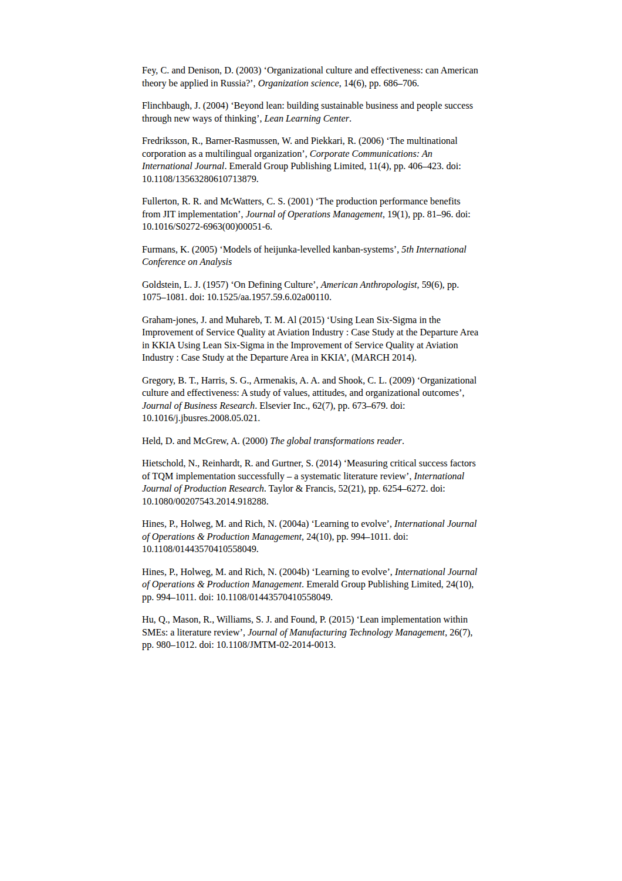Fey, C. and Denison, D. (2003) ‘Organizational culture and effectiveness: can American theory be applied in Russia?’, Organization science, 14(6), pp. 686–706.
Flinchbaugh, J. (2004) ‘Beyond lean: building sustainable business and people success through new ways of thinking’, Lean Learning Center.
Fredriksson, R., Barner-Rasmussen, W. and Piekkari, R. (2006) ‘The multinational corporation as a multilingual organization’, Corporate Communications: An International Journal. Emerald Group Publishing Limited, 11(4), pp. 406–423. doi: 10.1108/13563280610713879.
Fullerton, R. R. and McWatters, C. S. (2001) ‘The production performance benefits from JIT implementation’, Journal of Operations Management, 19(1), pp. 81–96. doi: 10.1016/S0272-6963(00)00051-6.
Furmans, K. (2005) ‘Models of heijunka-levelled kanban-systems’, 5th International Conference on Analysis
Goldstein, L. J. (1957) ‘On Defining Culture’, American Anthropologist, 59(6), pp. 1075–1081. doi: 10.1525/aa.1957.59.6.02a00110.
Graham-jones, J. and Muhareb, T. M. Al (2015) ‘Using Lean Six-Sigma in the Improvement of Service Quality at Aviation Industry : Case Study at the Departure Area in KKIA Using Lean Six-Sigma in the Improvement of Service Quality at Aviation Industry : Case Study at the Departure Area in KKIA’, (MARCH 2014).
Gregory, B. T., Harris, S. G., Armenakis, A. A. and Shook, C. L. (2009) ‘Organizational culture and effectiveness: A study of values, attitudes, and organizational outcomes’, Journal of Business Research. Elsevier Inc., 62(7), pp. 673–679. doi: 10.1016/j.jbusres.2008.05.021.
Held, D. and McGrew, A. (2000) The global transformations reader.
Hietschold, N., Reinhardt, R. and Gurtner, S. (2014) ‘Measuring critical success factors of TQM implementation successfully – a systematic literature review’, International Journal of Production Research. Taylor & Francis, 52(21), pp. 6254–6272. doi: 10.1080/00207543.2014.918288.
Hines, P., Holweg, M. and Rich, N. (2004a) ‘Learning to evolve’, International Journal of Operations & Production Management, 24(10), pp. 994–1011. doi: 10.1108/01443570410558049.
Hines, P., Holweg, M. and Rich, N. (2004b) ‘Learning to evolve’, International Journal of Operations & Production Management. Emerald Group Publishing Limited, 24(10), pp. 994–1011. doi: 10.1108/01443570410558049.
Hu, Q., Mason, R., Williams, S. J. and Found, P. (2015) ‘Lean implementation within SMEs: a literature review’, Journal of Manufacturing Technology Management, 26(7), pp. 980–1012. doi: 10.1108/JMTM-02-2014-0013.